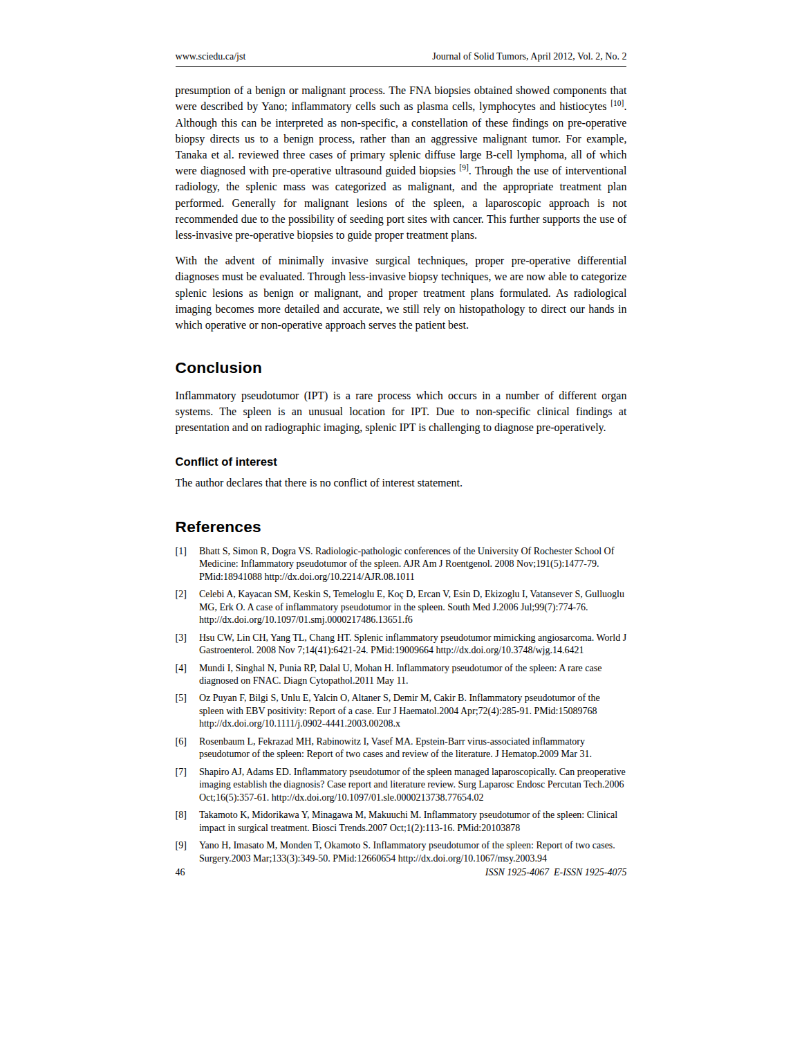www.sciedu.ca/jst Journal of Solid Tumors, April 2012, Vol. 2, No. 2
presumption of a benign or malignant process. The FNA biopsies obtained showed components that were described by Yano; inflammatory cells such as plasma cells, lymphocytes and histiocytes [10]. Although this can be interpreted as non-specific, a constellation of these findings on pre-operative biopsy directs us to a benign process, rather than an aggressive malignant tumor. For example, Tanaka et al. reviewed three cases of primary splenic diffuse large B-cell lymphoma, all of which were diagnosed with pre-operative ultrasound guided biopsies [9]. Through the use of interventional radiology, the splenic mass was categorized as malignant, and the appropriate treatment plan performed. Generally for malignant lesions of the spleen, a laparoscopic approach is not recommended due to the possibility of seeding port sites with cancer. This further supports the use of less-invasive pre-operative biopsies to guide proper treatment plans.
With the advent of minimally invasive surgical techniques, proper pre-operative differential diagnoses must be evaluated. Through less-invasive biopsy techniques, we are now able to categorize splenic lesions as benign or malignant, and proper treatment plans formulated. As radiological imaging becomes more detailed and accurate, we still rely on histopathology to direct our hands in which operative or non-operative approach serves the patient best.
Conclusion
Inflammatory pseudotumor (IPT) is a rare process which occurs in a number of different organ systems. The spleen is an unusual location for IPT. Due to non-specific clinical findings at presentation and on radiographic imaging, splenic IPT is challenging to diagnose pre-operatively.
Conflict of interest
The author declares that there is no conflict of interest statement.
References
[1] Bhatt S, Simon R, Dogra VS. Radiologic-pathologic conferences of the University Of Rochester School Of Medicine: Inflammatory pseudotumor of the spleen. AJR Am J Roentgenol. 2008 Nov;191(5):1477-79. PMid:18941088 http://dx.doi.org/10.2214/AJR.08.1011
[2] Celebi A, Kayacan SM, Keskin S, Temeloglu E, Koç D, Ercan V, Esin D, Ekizoglu I, Vatansever S, Gulluoglu MG, Erk O. A case of inflammatory pseudotumor in the spleen. South Med J.2006 Jul;99(7):774-76. http://dx.doi.org/10.1097/01.smj.0000217486.13651.f6
[3] Hsu CW, Lin CH, Yang TL, Chang HT. Splenic inflammatory pseudotumor mimicking angiosarcoma. World J Gastroenterol. 2008 Nov 7;14(41):6421-24. PMid:19009664 http://dx.doi.org/10.3748/wjg.14.6421
[4] Mundi I, Singhal N, Punia RP, Dalal U, Mohan H. Inflammatory pseudotumor of the spleen: A rare case diagnosed on FNAC. Diagn Cytopathol.2011 May 11.
[5] Oz Puyan F, Bilgi S, Unlu E, Yalcin O, Altaner S, Demir M, Cakir B. Inflammatory pseudotumor of the spleen with EBV positivity: Report of a case. Eur J Haematol.2004 Apr;72(4):285-91. PMid:15089768 http://dx.doi.org/10.1111/j.0902-4441.2003.00208.x
[6] Rosenbaum L, Fekrazad MH, Rabinowitz I, Vasef MA. Epstein-Barr virus-associated inflammatory pseudotumor of the spleen: Report of two cases and review of the literature. J Hematop.2009 Mar 31.
[7] Shapiro AJ, Adams ED. Inflammatory pseudotumor of the spleen managed laparoscopically. Can preoperative imaging establish the diagnosis? Case report and literature review. Surg Laparosc Endosc Percutan Tech.2006 Oct;16(5):357-61. http://dx.doi.org/10.1097/01.sle.0000213738.77654.02
[8] Takamoto K, Midorikawa Y, Minagawa M, Makuuchi M. Inflammatory pseudotumor of the spleen: Clinical impact in surgical treatment. Biosci Trends.2007 Oct;1(2):113-16. PMid:20103878
[9] Yano H, Imasato M, Monden T, Okamoto S. Inflammatory pseudotumor of the spleen: Report of two cases. Surgery.2003 Mar;133(3):349-50. PMid:12660654 http://dx.doi.org/10.1067/msy.2003.94
46 ISSN 1925-4067 E-ISSN 1925-4075